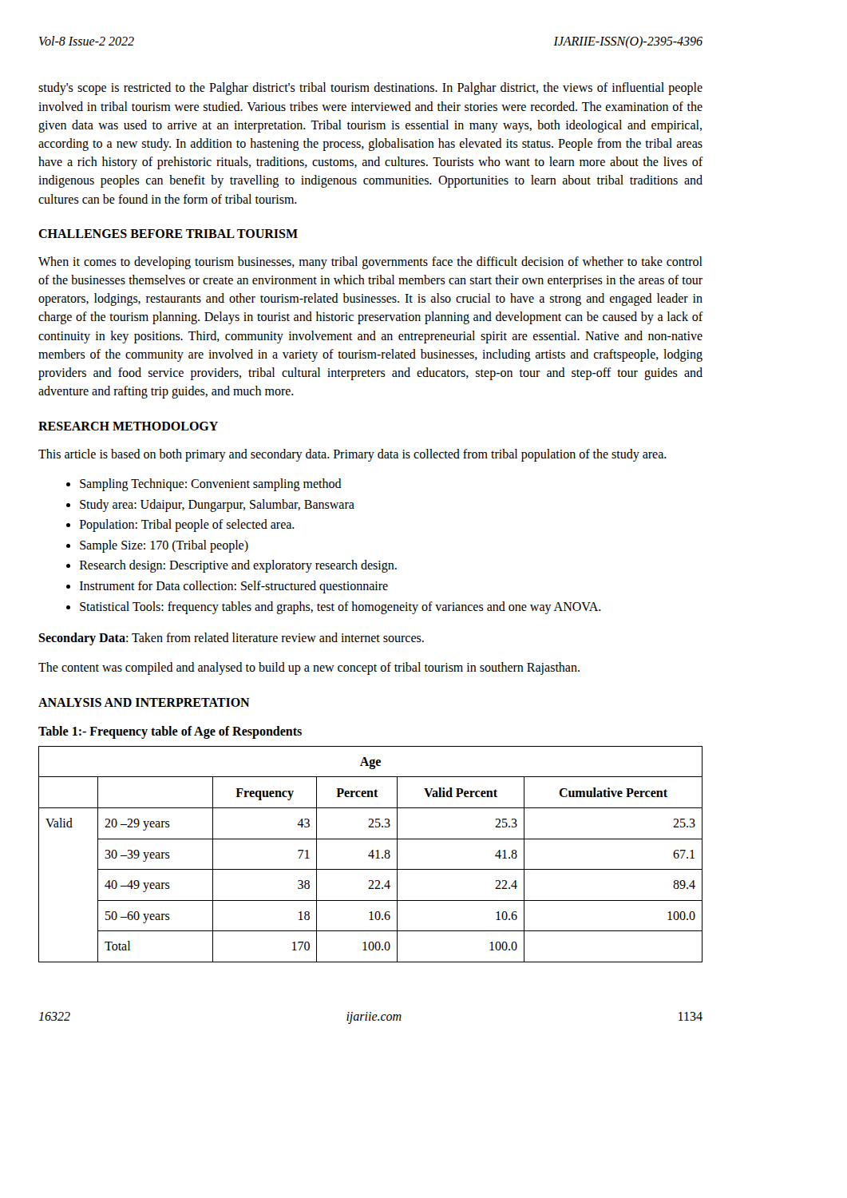Vol-8 Issue-2 2022
IJARIIE-ISSN(O)-2395-4396
study's scope is restricted to the Palghar district's tribal tourism destinations. In Palghar district, the views of influential people involved in tribal tourism were studied. Various tribes were interviewed and their stories were recorded. The examination of the given data was used to arrive at an interpretation. Tribal tourism is essential in many ways, both ideological and empirical, according to a new study. In addition to hastening the process, globalisation has elevated its status. People from the tribal areas have a rich history of prehistoric rituals, traditions, customs, and cultures. Tourists who want to learn more about the lives of indigenous peoples can benefit by travelling to indigenous communities. Opportunities to learn about tribal traditions and cultures can be found in the form of tribal tourism.
Challenges before Tribal Tourism
When it comes to developing tourism businesses, many tribal governments face the difficult decision of whether to take control of the businesses themselves or create an environment in which tribal members can start their own enterprises in the areas of tour operators, lodgings, restaurants and other tourism-related businesses. It is also crucial to have a strong and engaged leader in charge of the tourism planning. Delays in tourist and historic preservation planning and development can be caused by a lack of continuity in key positions. Third, community involvement and an entrepreneurial spirit are essential. Native and non-native members of the community are involved in a variety of tourism-related businesses, including artists and craftspeople, lodging providers and food service providers, tribal cultural interpreters and educators, step-on tour and step-off tour guides and adventure and rafting trip guides, and much more.
Research Methodology
This article is based on both primary and secondary data. Primary data is collected from tribal population of the study area.
Sampling Technique: Convenient sampling method
Study area: Udaipur, Dungarpur, Salumbar, Banswara
Population: Tribal people of selected area.
Sample Size: 170 (Tribal people)
Research design: Descriptive and exploratory research design.
Instrument for Data collection: Self-structured questionnaire
Statistical Tools: frequency tables and graphs, test of homogeneity of variances and one way ANOVA.
Secondary Data: Taken from related literature review and internet sources.
The content was compiled and analysed to build up a new concept of tribal tourism in southern Rajasthan.
Analysis and Interpretation
Table 1:- Frequency table of Age of Respondents
| Age |
| | | Frequency | Percent | Valid Percent | Cumulative Percent |
| Valid | 20 –29 years | 43 | 25.3 | 25.3 | 25.3 |
| 30 –39 years | 71 | 41.8 | 41.8 | 67.1 |
| 40 –49 years | 38 | 22.4 | 22.4 | 89.4 |
| 50 –60 years | 18 | 10.6 | 10.6 | 100.0 |
| Total | 170 | 100.0 | 100.0 | |
16322
ijariie.com
1134